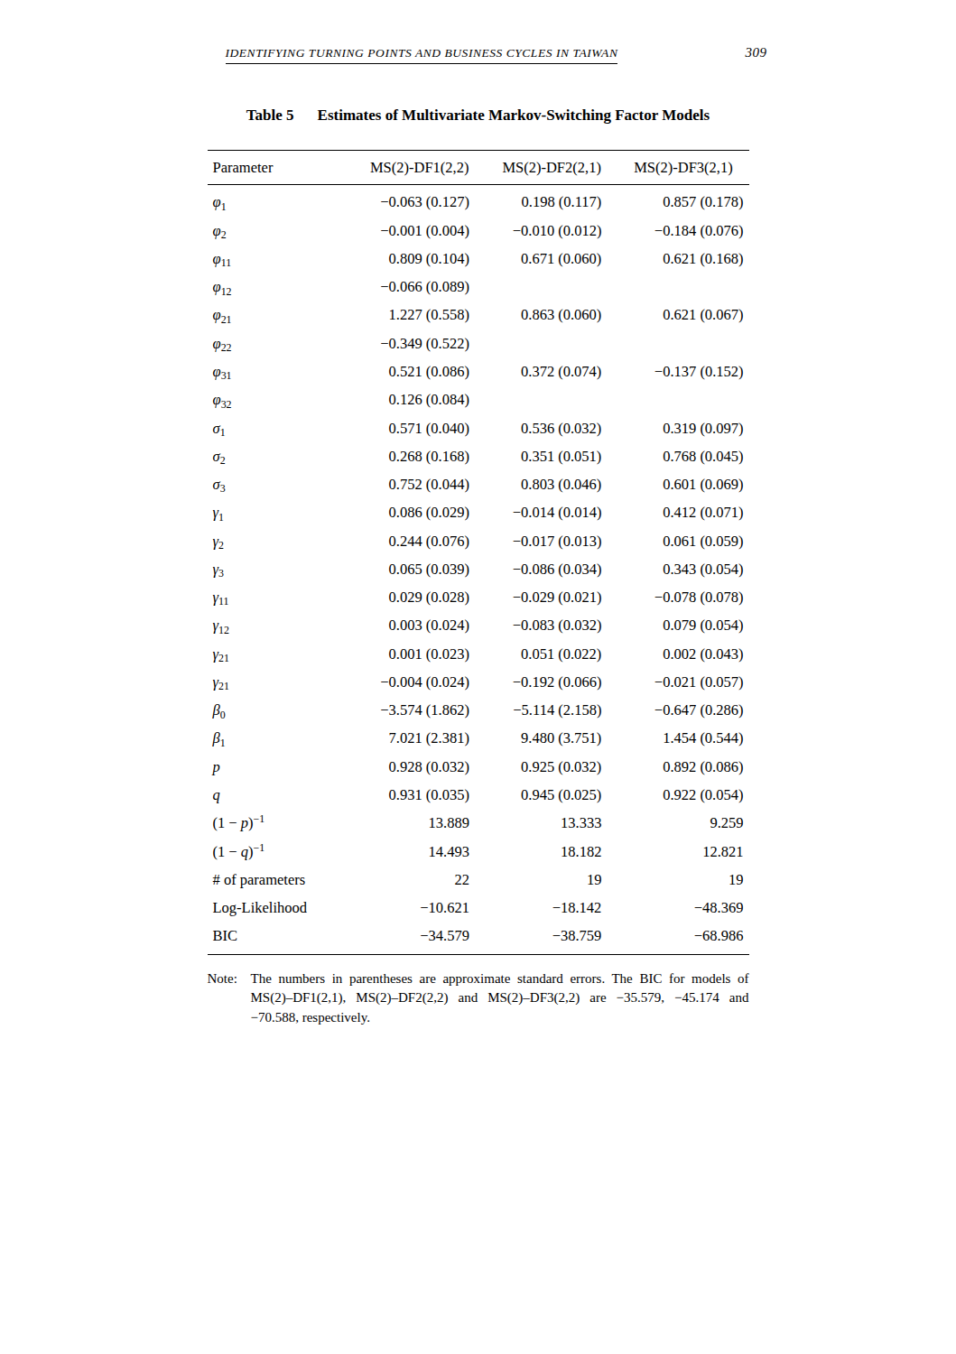Identifying Turning Points and Business Cycles in Taiwan 309
Table 5 Estimates of Multivariate Markov-Switching Factor Models
| Parameter | MS(2)-DF1(2,2) | MS(2)-DF2(2,1) | MS(2)-DF3(2,1) |
| --- | --- | --- | --- |
| φ 1 | −0.063 (0.127) | 0.198 (0.117) | 0.857 (0.178) |
| φ 2 | −0.001 (0.004) | −0.010 (0.012) | −0.184 (0.076) |
| φ 11 | 0.809 (0.104) | 0.671 (0.060) | 0.621 (0.168) |
| φ 12 | −0.066 (0.089) | | |
| φ 21 | 1.227 (0.558) | 0.863 (0.060) | 0.621 (0.067) |
| φ 22 | −0.349 (0.522) | | |
| φ 31 | 0.521 (0.086) | 0.372 (0.074) | −0.137 (0.152) |
| φ 32 | 0.126 (0.084) | | |
| σ 1 | 0.571 (0.040) | 0.536 (0.032) | 0.319 (0.097) |
| σ 2 | 0.268 (0.168) | 0.351 (0.051) | 0.768 (0.045) |
| σ 3 | 0.752 (0.044) | 0.803 (0.046) | 0.601 (0.069) |
| γ 1 | 0.086 (0.029) | −0.014 (0.014) | 0.412 (0.071) |
| γ 2 | 0.244 (0.076) | −0.017 (0.013) | 0.061 (0.059) |
| γ 3 | 0.065 (0.039) | −0.086 (0.034) | 0.343 (0.054) |
| γ 11 | 0.029 (0.028) | −0.029 (0.021) | −0.078 (0.078) |
| γ 12 | 0.003 (0.024) | −0.083 (0.032) | 0.079 (0.054) |
| γ 21 | 0.001 (0.023) | 0.051 (0.022) | 0.002 (0.043) |
| γ 21 | −0.004 (0.024) | −0.192 (0.066) | −0.021 (0.057) |
| β 0 | −3.574 (1.862) | −5.114 (2.158) | −0.647 (0.286) |
| β 1 | 7.021 (2.381) | 9.480 (3.751) | 1.454 (0.544) |
| p | 0.928 (0.032) | 0.925 (0.032) | 0.892 (0.086) |
| q | 0.931 (0.035) | 0.945 (0.025) | 0.922 (0.054) |
| (1 − p ) −1 | 13.889 | 13.333 | 9.259 |
| (1 − q ) −1 | 14.493 | 18.182 | 12.821 |
| # of parameters | 22 | 19 | 19 |
| Log-Likelihood | −10.621 | −18.142 | −48.369 |
| BIC | −34.579 | −38.759 | −68.986 |
Note:
The numbers in parentheses are approximate standard errors. The BIC for models of MS(2)–DF1(2,1), MS(2)–DF2(2,2) and MS(2)–DF3(2,2) are −35.579, −45.174 and −70.588, respectively.